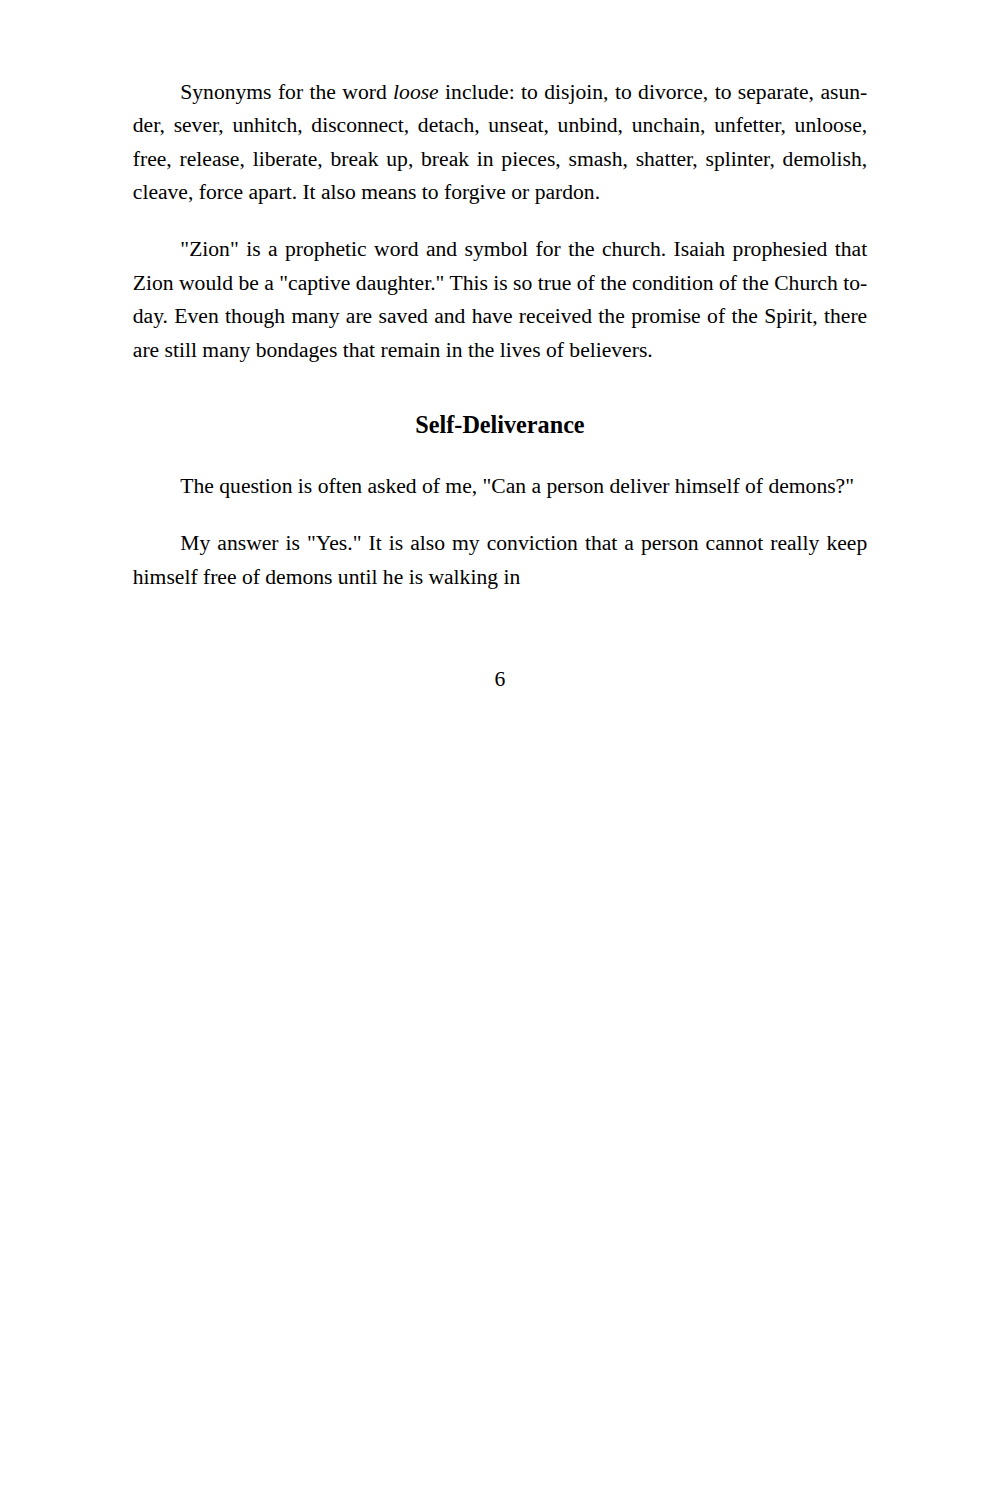Synonyms for the word loose include: to disjoin, to divorce, to separate, asunder, sever, unhitch, disconnect, detach, unseat, unbind, unchain, unfetter, unloose, free, release, liberate, break up, break in pieces, smash, shatter, splinter, demolish, cleave, force apart. It also means to forgive or pardon.
"Zion" is a prophetic word and symbol for the church. Isaiah prophesied that Zion would be a "captive daughter." This is so true of the condition of the Church today. Even though many are saved and have received the promise of the Spirit, there are still many bondages that remain in the lives of believers.
Self-Deliverance
The question is often asked of me, "Can a person deliver himself of demons?"
My answer is "Yes." It is also my conviction that a person cannot really keep himself free of demons until he is walking in
6